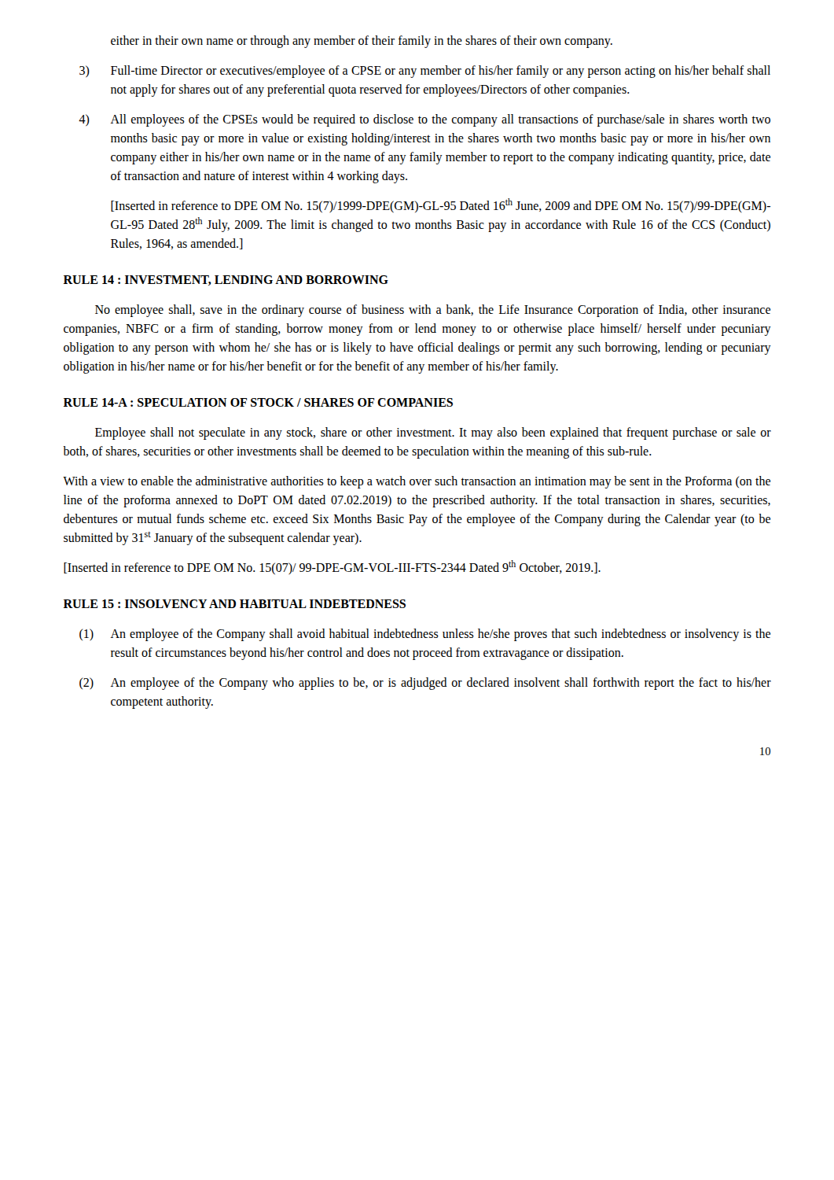either in their own name or through any member of their family in the shares of their own company.
3) Full-time Director or executives/employee of a CPSE or any member of his/her family or any person acting on his/her behalf shall not apply for shares out of any preferential quota reserved for employees/Directors of other companies.
4) All employees of the CPSEs would be required to disclose to the company all transactions of purchase/sale in shares worth two months basic pay or more in value or existing holding/interest in the shares worth two months basic pay or more in his/her own company either in his/her own name or in the name of any family member to report to the company indicating quantity, price, date of transaction and nature of interest within 4 working days.
[Inserted in reference to DPE OM No. 15(7)/1999-DPE(GM)-GL-95 Dated 16th June, 2009 and DPE OM No. 15(7)/99-DPE(GM)-GL-95 Dated 28th July, 2009. The limit is changed to two months Basic pay in accordance with Rule 16 of the CCS (Conduct) Rules, 1964, as amended.]
RULE 14 : INVESTMENT, LENDING AND BORROWING
No employee shall, save in the ordinary course of business with a bank, the Life Insurance Corporation of India, other insurance companies, NBFC or a firm of standing, borrow money from or lend money to or otherwise place himself/ herself under pecuniary obligation to any person with whom he/ she has or is likely to have official dealings or permit any such borrowing, lending or pecuniary obligation in his/her name or for his/her benefit or for the benefit of any member of his/her family.
RULE 14-A : SPECULATION OF STOCK / SHARES OF COMPANIES
Employee shall not speculate in any stock, share or other investment. It may also been explained that frequent purchase or sale or both, of shares, securities or other investments shall be deemed to be speculation within the meaning of this sub-rule.
With a view to enable the administrative authorities to keep a watch over such transaction an intimation may be sent in the Proforma (on the line of the proforma annexed to DoPT OM dated 07.02.2019) to the prescribed authority. If the total transaction in shares, securities, debentures or mutual funds scheme etc. exceed Six Months Basic Pay of the employee of the Company during the Calendar year (to be submitted by 31st January of the subsequent calendar year).
[Inserted in reference to DPE OM No. 15(07)/ 99-DPE-GM-VOL-III-FTS-2344 Dated 9th October, 2019.].
RULE 15 : INSOLVENCY AND HABITUAL INDEBTEDNESS
(1) An employee of the Company shall avoid habitual indebtedness unless he/she proves that such indebtedness or insolvency is the result of circumstances beyond his/her control and does not proceed from extravagance or dissipation.
(2) An employee of the Company who applies to be, or is adjudged or declared insolvent shall forthwith report the fact to his/her competent authority.
10